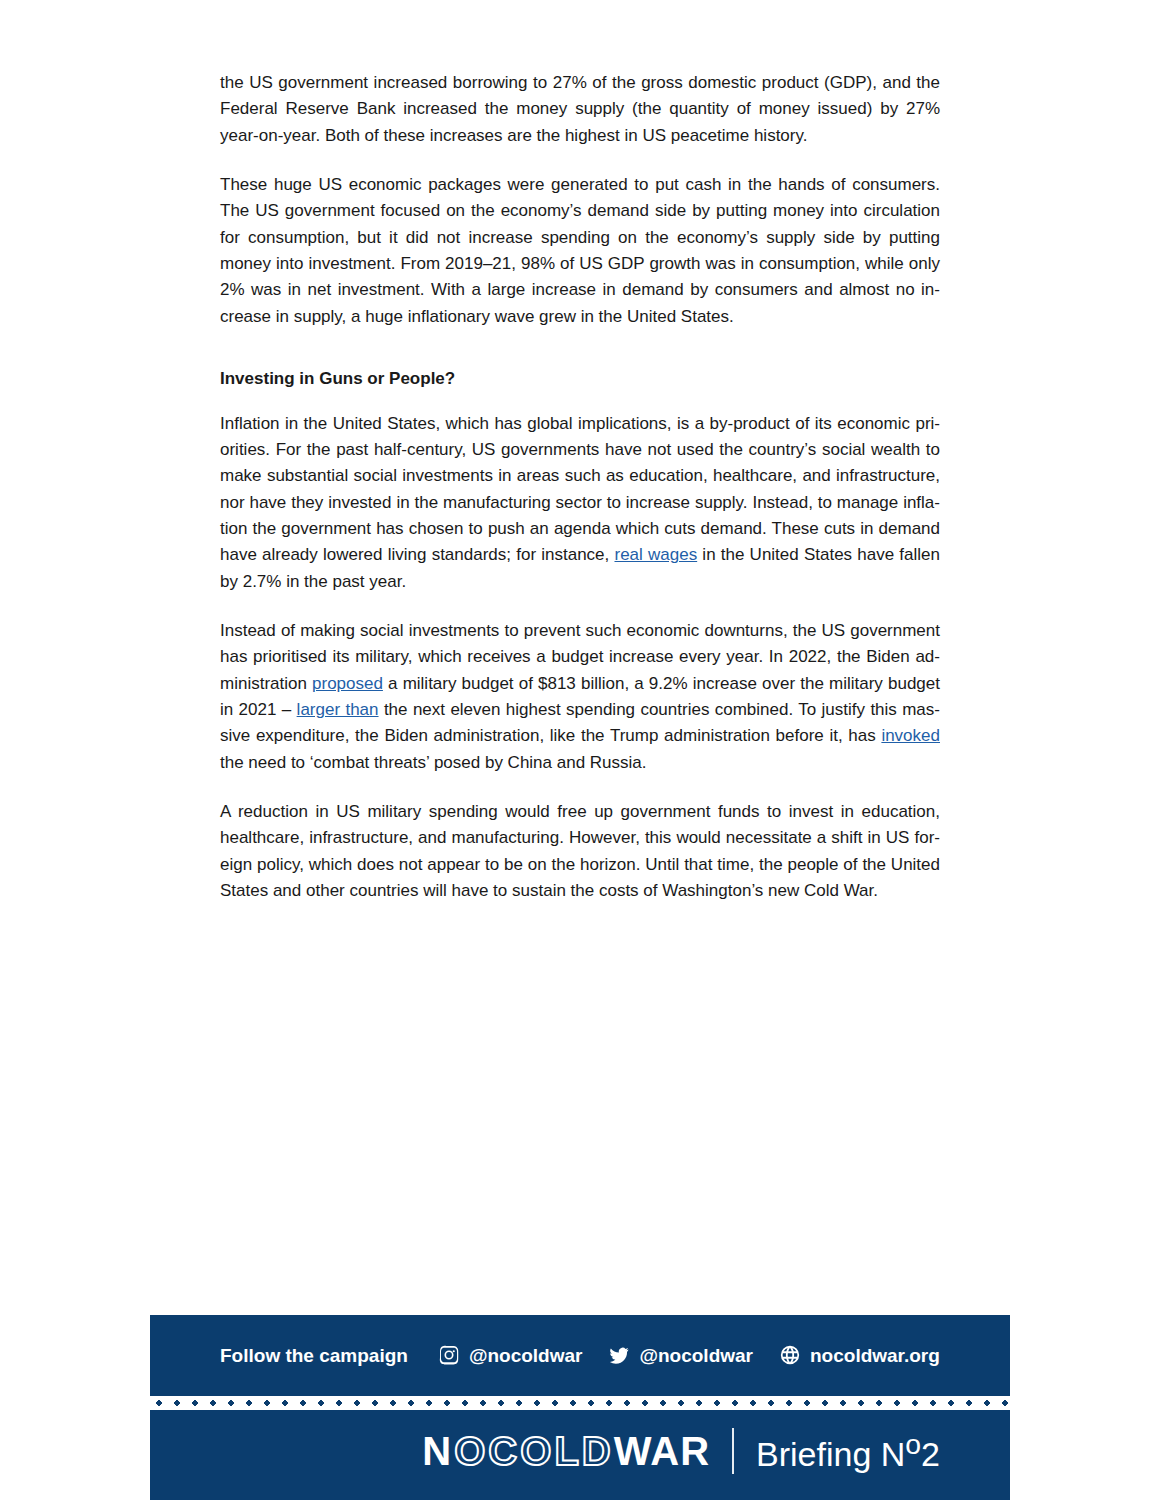the US government increased borrowing to 27% of the gross domestic product (GDP), and the Federal Reserve Bank increased the money supply (the quantity of money issued) by 27% year-on-year. Both of these increases are the highest in US peacetime history.
These huge US economic packages were generated to put cash in the hands of consumers. The US government focused on the economy’s demand side by putting money into circulation for consumption, but it did not increase spending on the economy’s supply side by putting money into investment. From 2019–21, 98% of US GDP growth was in consumption, while only 2% was in net investment. With a large increase in demand by consumers and almost no increase in supply, a huge inflationary wave grew in the United States.
Investing in Guns or People?
Inflation in the United States, which has global implications, is a by-product of its economic priorities. For the past half-century, US governments have not used the country’s social wealth to make substantial social investments in areas such as education, healthcare, and infrastructure, nor have they invested in the manufacturing sector to increase supply. Instead, to manage inflation the government has chosen to push an agenda which cuts demand. These cuts in demand have already lowered living standards; for instance, real wages in the United States have fallen by 2.7% in the past year.
Instead of making social investments to prevent such economic downturns, the US government has prioritised its military, which receives a budget increase every year. In 2022, the Biden administration proposed a military budget of $813 billion, a 9.2% increase over the military budget in 2021 – larger than the next eleven highest spending countries combined. To justify this massive expenditure, the Biden administration, like the Trump administration before it, has invoked the need to ‘combat threats’ posed by China and Russia.
A reduction in US military spending would free up government funds to invest in education, healthcare, infrastructure, and manufacturing. However, this would necessitate a shift in US foreign policy, which does not appear to be on the horizon. Until that time, the people of the United States and other countries will have to sustain the costs of Washington’s new Cold War.
Follow the campaign @nocoldwar @nocoldwar nocoldwar.org
NOCOLDWAR
Briefing No2